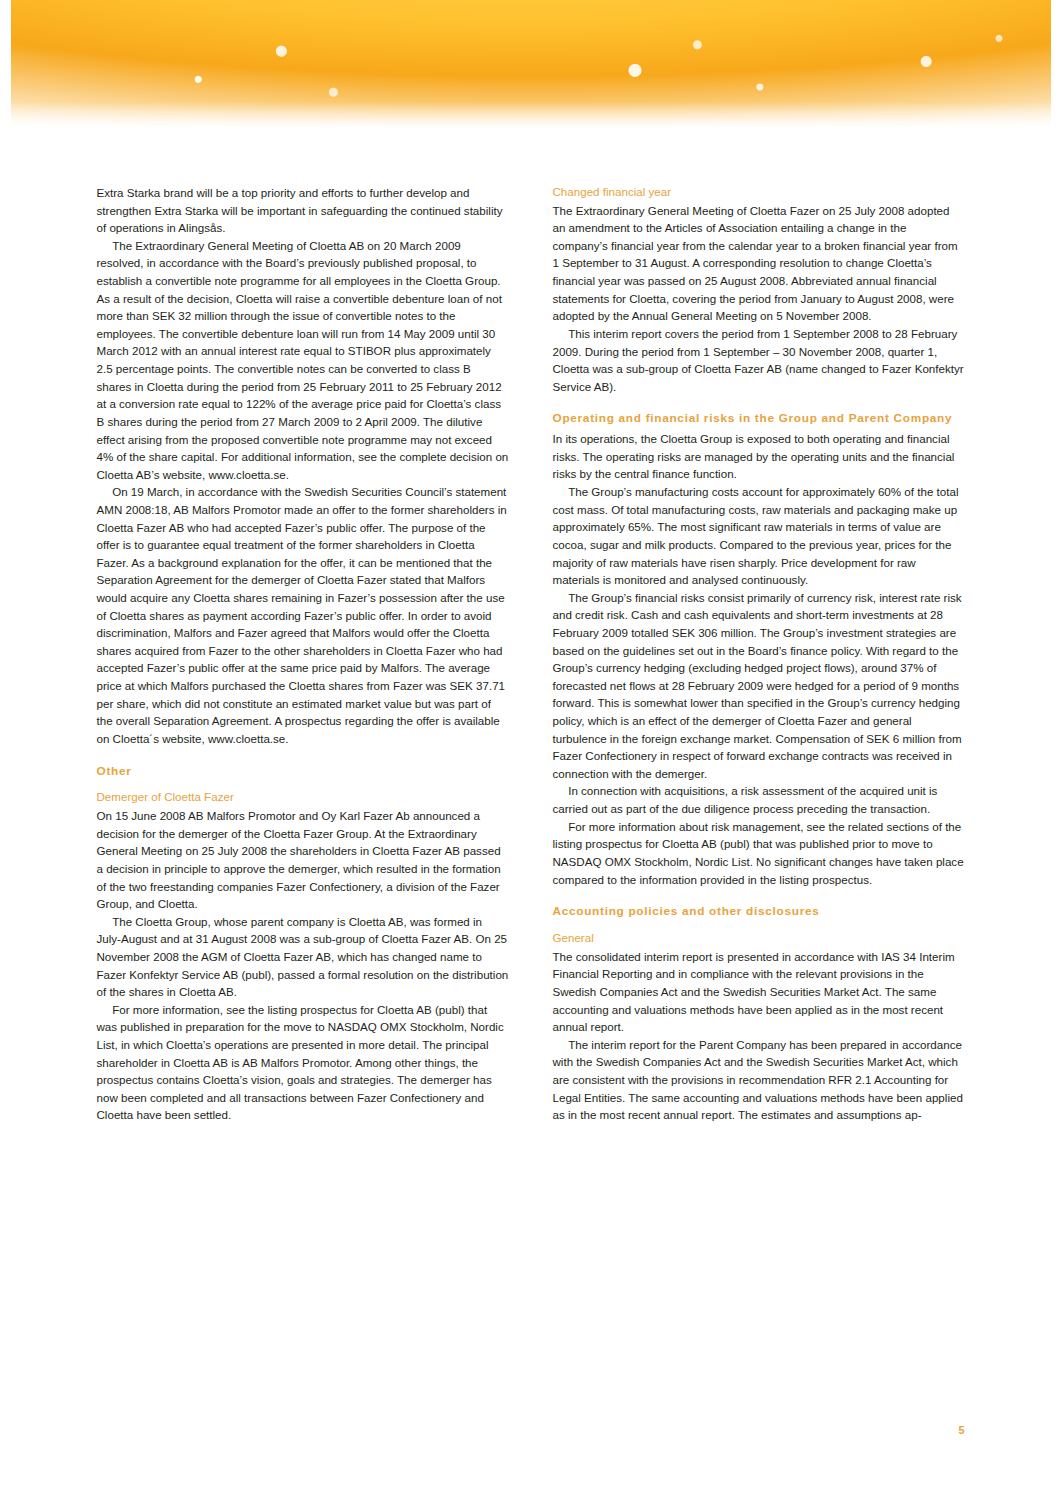Extra Starka brand will be a top priority and efforts to further develop and strengthen Extra Starka will be important in safeguarding the continued stability of operations in Alingsås.
The Extraordinary General Meeting of Cloetta AB on 20 March 2009 resolved, in accordance with the Board’s previously published proposal, to establish a convertible note programme for all employees in the Cloetta Group. As a result of the decision, Cloetta will raise a convertible debenture loan of not more than SEK 32 million through the issue of convertible notes to the employees. The convertible debenture loan will run from 14 May 2009 until 30 March 2012 with an annual interest rate equal to STIBOR plus approximately 2.5 percentage points. The convertible notes can be converted to class B shares in Cloetta during the period from 25 February 2011 to 25 February 2012 at a conversion rate equal to 122% of the average price paid for Cloetta’s class B shares during the period from 27 March 2009 to 2 April 2009. The dilutive effect arising from the proposed convertible note programme may not exceed 4% of the share capital. For additional information, see the complete decision on Cloetta AB’s website, www.cloetta.se.
On 19 March, in accordance with the Swedish Securities Council’s statement AMN 2008:18, AB Malfors Promotor made an offer to the former shareholders in Cloetta Fazer AB who had accepted Fazer’s public offer. The purpose of the offer is to guarantee equal treatment of the former shareholders in Cloetta Fazer. As a background explanation for the offer, it can be mentioned that the Separation Agreement for the demerger of Cloetta Fazer stated that Malfors would acquire any Cloetta shares remaining in Fazer’s possession after the use of Cloetta shares as payment according Fazer’s public offer. In order to avoid discrimination, Malfors and Fazer agreed that Malfors would offer the Cloetta shares acquired from Fazer to the other shareholders in Cloetta Fazer who had accepted Fazer’s public offer at the same price paid by Malfors. The average price at which Malfors purchased the Cloetta shares from Fazer was SEK 37.71 per share, which did not constitute an estimated market value but was part of the overall Separation Agreement. A prospectus regarding the offer is available on Cloetta´s website, www.cloetta.se.
Other
Demerger of Cloetta Fazer
On 15 June 2008 AB Malfors Promotor and Oy Karl Fazer Ab announced a decision for the demerger of the Cloetta Fazer Group. At the Extraordinary General Meeting on 25 July 2008 the shareholders in Cloetta Fazer AB passed a decision in principle to approve the demerger, which resulted in the formation of the two freestanding companies Fazer Confectionery, a division of the Fazer Group, and Cloetta.
The Cloetta Group, whose parent company is Cloetta AB, was formed in July-August and at 31 August 2008 was a sub-group of Cloetta Fazer AB. On 25 November 2008 the AGM of Cloetta Fazer AB, which has changed name to Fazer Konfektyr Service AB (publ), passed a formal resolution on the distribution of the shares in Cloetta AB.
For more information, see the listing prospectus for Cloetta AB (publ) that was published in preparation for the move to NASDAQ OMX Stockholm, Nordic List, in which Cloetta’s operations are presented in more detail. The principal shareholder in Cloetta AB is AB Malfors Promotor. Among other things, the prospectus contains Cloetta’s vision, goals and strategies. The demerger has now been completed and all transactions between Fazer Confectionery and Cloetta have been settled.
Changed financial year
The Extraordinary General Meeting of Cloetta Fazer on 25 July 2008 adopted an amendment to the Articles of Association entailing a change in the company’s financial year from the calendar year to a broken financial year from 1 September to 31 August. A corresponding resolution to change Cloetta’s financial year was passed on 25 August 2008. Abbreviated annual financial statements for Cloetta, covering the period from January to August 2008, were adopted by the Annual General Meeting on 5 November 2008.
This interim report covers the period from 1 September 2008 to 28 February 2009. During the period from 1 September – 30 November 2008, quarter 1, Cloetta was a sub-group of Cloetta Fazer AB (name changed to Fazer Konfektyr Service AB).
Operating and financial risks in the Group and Parent Company
In its operations, the Cloetta Group is exposed to both operating and financial risks. The operating risks are managed by the operating units and the financial risks by the central finance function.
The Group’s manufacturing costs account for approximately 60% of the total cost mass. Of total manufacturing costs, raw materials and packaging make up approximately 65%. The most significant raw materials in terms of value are cocoa, sugar and milk products. Compared to the previous year, prices for the majority of raw materials have risen sharply. Price development for raw materials is monitored and analysed continuously.
The Group’s financial risks consist primarily of currency risk, interest rate risk and credit risk. Cash and cash equivalents and short-term investments at 28 February 2009 totalled SEK 306 million. The Group’s investment strategies are based on the guidelines set out in the Board’s finance policy. With regard to the Group’s currency hedging (excluding hedged project flows), around 37% of forecasted net flows at 28 February 2009 were hedged for a period of 9 months forward. This is somewhat lower than specified in the Group’s currency hedging policy, which is an effect of the demerger of Cloetta Fazer and general turbulence in the foreign exchange market. Compensation of SEK 6 million from Fazer Confectionery in respect of forward exchange contracts was received in connection with the demerger.
In connection with acquisitions, a risk assessment of the acquired unit is carried out as part of the due diligence process preceding the transaction.
For more information about risk management, see the related sections of the listing prospectus for Cloetta AB (publ) that was published prior to move to NASDAQ OMX Stockholm, Nordic List. No significant changes have taken place compared to the information provided in the listing prospectus.
Accounting policies and other disclosures
General
The consolidated interim report is presented in accordance with IAS 34 Interim Financial Reporting and in compliance with the relevant provisions in the Swedish Companies Act and the Swedish Securities Market Act. The same accounting and valuations methods have been applied as in the most recent annual report.
The interim report for the Parent Company has been prepared in accordance with the Swedish Companies Act and the Swedish Securities Market Act, which are consistent with the provisions in recommendation RFR 2.1 Accounting for Legal Entities. The same accounting and valuations methods have been applied as in the most recent annual report. The estimates and assumptions ap-
5